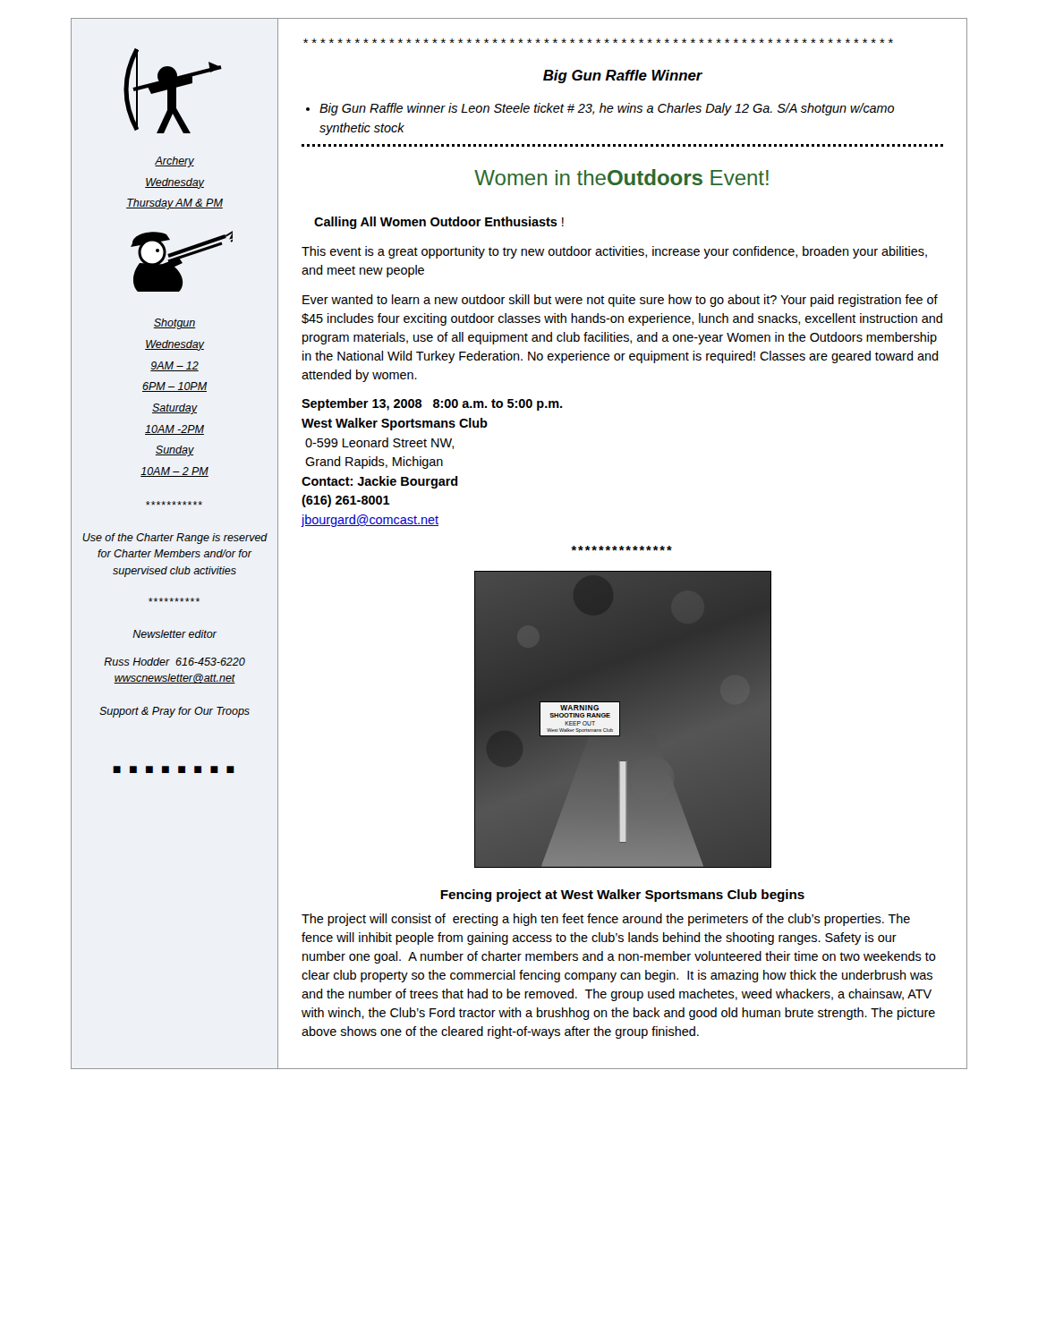Archery Wednesday Thursday AM & PM
Shotgun Wednesday 9AM – 12 6PM – 10PM Saturday 10AM -2PM Sunday 10AM – 2 PM
***********
Use of the Charter Range is reserved for Charter Members and/or for supervised club activities
**********
Newsletter editor
Russ Hodder 616-453-6220
wwscnewsletter@att.net
Support & Pray for Our Troops
■ ■ ■ ■ ■ ■ ■ ■
*********************************************************************
Big Gun Raffle Winner
Big Gun Raffle winner is Leon Steele ticket # 23, he wins a Charles Daly 12 Ga. S/A shotgun w/camo synthetic stock
Women in theOutdoors Event!
Calling All Women Outdoor Enthusiasts !
This event is a great opportunity to try new outdoor activities, increase your confidence, broaden your abilities, and meet new people
Ever wanted to learn a new outdoor skill but were not quite sure how to go about it? Your paid registration fee of $45 includes four exciting outdoor classes with hands-on experience, lunch and snacks, excellent instruction and program materials, use of all equipment and club facilities, and a one-year Women in the Outdoors membership in the National Wild Turkey Federation. No experience or equipment is required! Classes are geared toward and attended by women.
September 13, 2008 8:00 a.m. to 5:00 p.m.
West Walker Sportsmans Club
0-599 Leonard Street NW,
Grand Rapids, Michigan
Contact: Jackie Bourgard
(616) 261-8001
jbourgard@comcast.net
***************
WARNING
SHOOTING RANGE
KEEP OUT
West Walker Sportsmans Club
Fencing project at West Walker Sportsmans Club begins
The project will consist of erecting a high ten feet fence around the perimeters of the club’s properties. The fence will inhibit people from gaining access to the club’s lands behind the shooting ranges. Safety is our number one goal. A number of charter members and a non-member volunteered their time on two weekends to clear club property so the commercial fencing company can begin. It is amazing how thick the underbrush was and the number of trees that had to be removed. The group used machetes, weed whackers, a chainsaw, ATV with winch, the Club’s Ford tractor with a brushhog on the back and good old human brute strength. The picture above shows one of the cleared right-of-ways after the group finished.